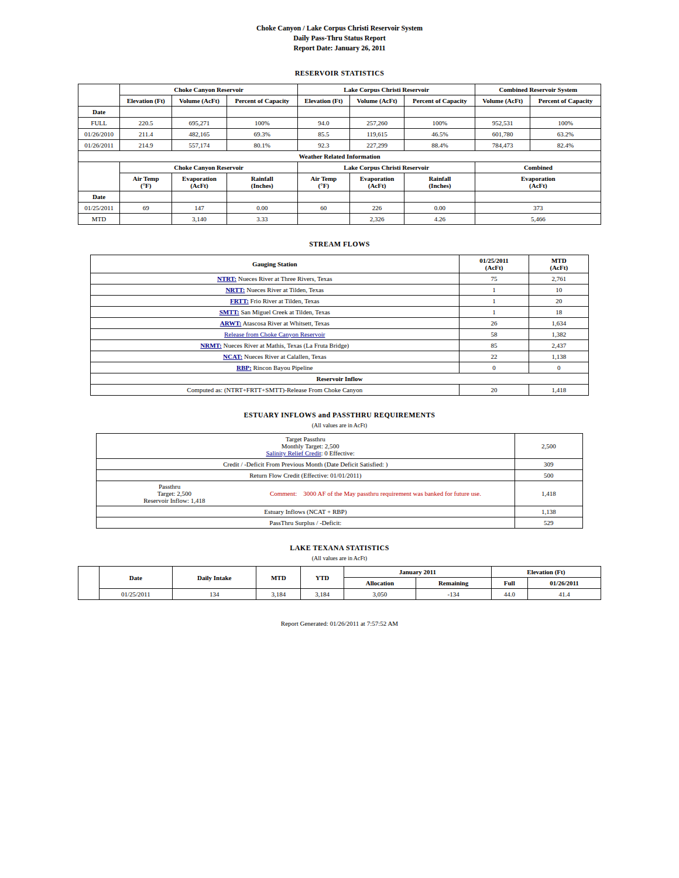Choke Canyon / Lake Corpus Christi Reservoir System
Daily Pass-Thru Status Report
Report Date: January 26, 2011
RESERVOIR STATISTICS
| | Choke Canyon Reservoir | Lake Corpus Christi Reservoir | Combined Reservoir System |
| --- | --- | --- | --- |
| Elevation (Ft) | Volume (AcFt) | Percent of Capacity | Elevation (Ft) | Volume (AcFt) | Percent of Capacity | Volume (AcFt) | Percent of Capacity |
| Date | | | | | | | | |
| FULL | 220.5 | 695,271 | 100% | 94.0 | 257,260 | 100% | 952,531 | 100% |
| 01/26/2010 | 211.4 | 482,165 | 69.3% | 85.5 | 119,615 | 46.5% | 601,780 | 63.2% |
| 01/26/2011 | 214.9 | 557,174 | 80.1% | 92.3 | 227,299 | 88.4% | 784,473 | 82.4% |
| Weather Related Information |
| | Choke Canyon Reservoir | Lake Corpus Christi Reservoir | Combined |
| Air Temp (°F) | Evaporation (AcFt) | Rainfall (Inches) | Air Temp (°F) | Evaporation (AcFt) | Rainfall (Inches) | Evaporation (AcFt) |
| Date | | | | | | | |
| 01/25/2011 | 69 | 147 | 0.00 | 60 | 226 | 0.00 | 373 |
| MTD | | 3,140 | 3.33 | | 2,326 | 4.26 | 5,466 |
STREAM FLOWS
| Gauging Station | 01/25/2011 (AcFt) | MTD (AcFt) |
| --- | --- | --- |
| NTRT: Nueces River at Three Rivers, Texas | 75 | 2,761 |
| NRTT: Nueces River at Tilden, Texas | 1 | 10 |
| FRTT: Frio River at Tilden, Texas | 1 | 20 |
| SMTT: San Miguel Creek at Tilden, Texas | 1 | 18 |
| ARWT: Atascosa River at Whitsett, Texas | 26 | 1,634 |
| Release from Choke Canyon Reservoir | 58 | 1,382 |
| NRMT: Nueces River at Mathis, Texas (La Fruta Bridge) | 85 | 2,437 |
| NCAT: Nueces River at Calallen, Texas | 22 | 1,138 |
| RBP: Rincon Bayou Pipeline | 0 | 0 |
| Reservoir Inflow |
| Computed as: (NTRT+FRTT+SMTT)-Release From Choke Canyon | 20 | 1,418 |
ESTUARY INFLOWS and PASSTHRU REQUIREMENTS
(All values are in AcFt)
| Target Passthru Monthly Target: 2,500 Salinity Relief Credit : 0 Effective: | 2,500 |
| Credit / -Deficit From Previous Month (Date Deficit Satisfied: ) | 309 |
| Return Flow Credit (Effective: 01/01/2011) | 500 |
| / Passthru Target: 2,500 Reservoir Inflow: 1,418 / Comment: 3000 AF of the May passthru requirement was banked for future use. / | 1,418 |
| Estuary Inflows (NCAT + RBP) | 1,138 |
| PassThru Surplus / -Deficit: | 529 |
LAKE TEXANA STATISTICS
(All values are in AcFt)
| | Date | Daily Intake | MTD | YTD | January 2011 | Elevation (Ft) |
| --- | --- | --- | --- | --- | --- | --- |
| Allocation | Remaining | Full | 01/26/2011 |
| | 01/25/2011 | 134 | 3,184 | 3,184 | 3,050 | -134 | 44.0 | 41.4 |
Report Generated: 01/26/2011 at 7:57:52 AM